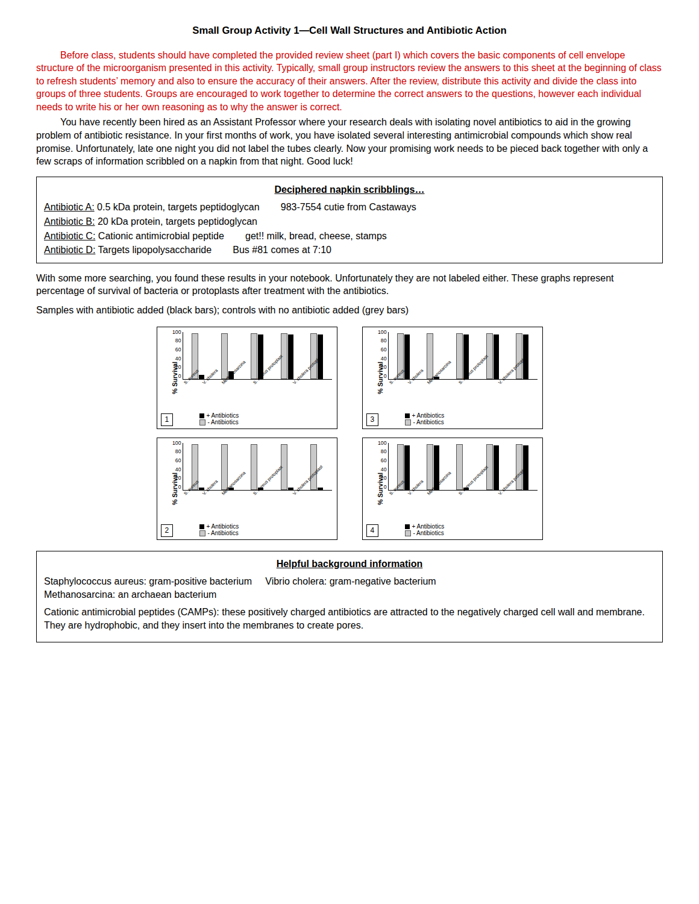Small Group Activity 1—Cell Wall Structures and Antibiotic Action
Before class, students should have completed the provided review sheet (part I) which covers the basic components of cell envelope structure of the microorganism presented in this activity. Typically, small group instructors review the answers to this sheet at the beginning of class to refresh students’ memory and also to ensure the accuracy of their answers. After the review, distribute this activity and divide the class into groups of three students. Groups are encouraged to work together to determine the correct answers to the questions, however each individual needs to write his or her own reasoning as to why the answer is correct.
You have recently been hired as an Assistant Professor where your research deals with isolating novel antibiotics to aid in the growing problem of antibiotic resistance. In your first months of work, you have isolated several interesting antimicrobial compounds which show real promise. Unfortunately, late one night you did not label the tubes clearly. Now your promising work needs to be pieced back together with only a few scraps of information scribbled on a napkin from that night. Good luck!
Deciphered napkin scribblings…
Antibiotic A: 0.5 kDa protein, targets peptidoglycan983-7554 cutie from Castaways
Antibiotic B: 20 kDa protein, targets peptidoglycan
Antibiotic C: Cationic antimicrobial peptideget!! milk, bread, cheese, stamps
Antibiotic D: Targets lipopolysaccharideBus #81 comes at 7:10
With some more searching, you found these results in your notebook. Unfortunately they are not labeled either. These graphs represent percentage of survival of bacteria or protoplasts after treatment with the antibiotics.
Samples with antibiotic added (black bars); controls with no antibiotic added (grey bars)
% Survival
100806040200
S. aureus V. cholera Methanosarcina S. aureus protoplast V. cholera protoplast
+ Antibiotics
- Antibiotics
1
% Survival
100806040200
S. aureus V. cholera Methanosarcina S. aureus protoplast V. cholera protoplast
+ Antibiotics
- Antibiotics
3
% Survival
100806040200
S. aureus V. cholera Methanosarcina S. aureus protoplast V. cholera protoplast
+ Antibiotics
- Antibiotics
2
% Survival
100806040200
S. aureus V. cholera Methanosarcina S. aureus protoplast V. cholera protoplast
+ Antibiotics
- Antibiotics
4
Helpful background information
Staphylococcus aureus: gram-positive bacterium Vibrio cholera: gram-negative bacterium
Methanosarcina: an archaean bacterium
Cationic antimicrobial peptides (CAMPs): these positively charged antibiotics are attracted to the negatively charged cell wall and membrane. They are hydrophobic, and they insert into the membranes to create pores.